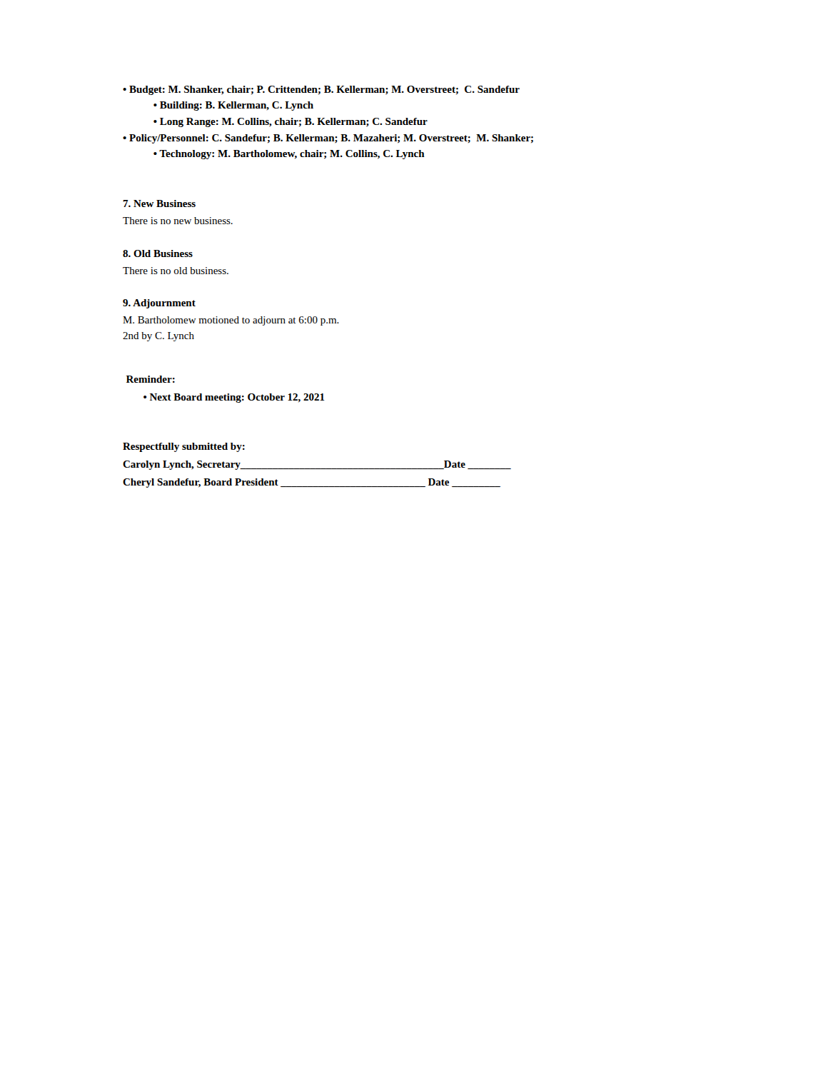• Budget: M. Shanker, chair; P. Crittenden; B. Kellerman; M. Overstreet; C. Sandefur
• Building: B. Kellerman, C. Lynch
• Long Range: M. Collins, chair; B. Kellerman; C. Sandefur
• Policy/Personnel: C. Sandefur; B. Kellerman; B. Mazaheri; M. Overstreet; M. Shanker;
• Technology: M. Bartholomew, chair; M. Collins, C. Lynch
7. New Business
There is no new business.
8. Old Business
There is no old business.
9. Adjournment
M. Bartholomew motioned to adjourn at 6:00 p.m.
2nd by C. Lynch
Reminder:
• Next Board meeting: October 12, 2021
Respectfully submitted by:
Carolyn Lynch, Secretary______________________________________Date ________
Cheryl Sandefur, Board President ___________________________ Date _________